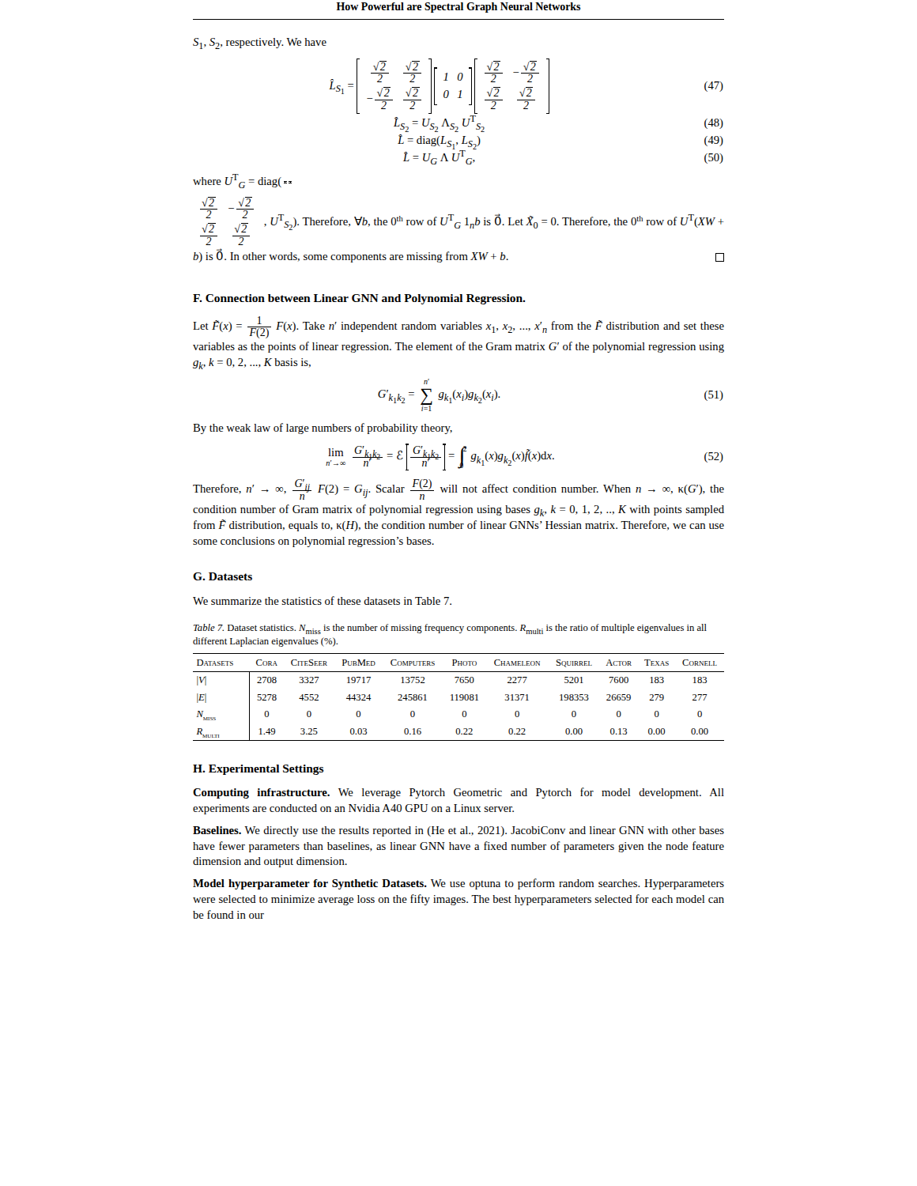How Powerful are Spectral Graph Neural Networks
S1, S2, respectively. We have
| L̂ S 1 = / √ 2 2 / √ 2 2 / / − √ 2 2 / √ 2 2 / / 1 / 0 / / 0 / 1 / / √ 2 2 / − √ 2 2 / / √ 2 2 / √ 2 2 / | (47) |
| L̂ S 2 = U S 2 Λ S 2 U T S 2 | (48) |
| L̂ = diag( L S 1 , L S 2 ) | (49) |
| L̂ = U G Λ U T G , | (50) |
where UTG = diag(
| √ 2 2 | − √ 2 2 |
| √ 2 2 | √ 2 2 |
, UTS2). Therefore, ∀b, the 0th row of UTG 1nb is 0⃗. Let X̃0 = 0. Therefore, the 0th row of UT(XW + b) is 0⃗. In other words, some components are missing from XW + b.
F. Connection between Linear GNN and Polynomial Regression.
Let F̃(x) = 1 F(2) F(x). Take n′ independent random variables x1, x2, ..., x′n from the F̃ distribution and set these variables as the points of linear regression. The element of the Gram matrix G′ of the polynomial regression using gk, k = 0, 2, ..., K basis is,
| G ′ k 1 k 2 = n ′ ∑ i =1 g k 1 ( x i ) g k 2 ( x i ). | (51) |
By the weak law of large numbers of probability theory,
| lim n ′→∞ G ′ k 1 k 2 n ′ = ℰ G ′ k 1 k 2 n ′ = ∫ 2 0 g k 1 ( x ) g k 2 ( x ) f̃ ( x )d x . | (52) |
Therefore, n′ → ∞, G′ij n F(2) = Gij. Scalar F(2) n will not affect condition number. When n → ∞, κ(G′), the condition number of Gram matrix of polynomial regression using bases gk, k = 0, 1, 2, .., K with points sampled from F̃ distribution, equals to, κ(H), the condition number of linear GNNs’ Hessian matrix. Therefore, we can use some conclusions on polynomial regression’s bases.
G. Datasets
We summarize the statistics of these datasets in Table 7.
Table 7. Dataset statistics. Nmiss is the number of missing frequency components. Rmulti is the ratio of multiple eigenvalues in all different Laplacian eigenvalues (%).
| Datasets | Cora | CiteSeer | PubMed | Computers | Photo | Chameleon | Squirrel | Actor | Texas | Cornell |
| --- | --- | --- | --- | --- | --- | --- | --- | --- | --- | --- |
| / V / | 2708 | 3327 | 19717 | 13752 | 7650 | 2277 | 5201 | 7600 | 183 | 183 |
| / E / | 5278 | 4552 | 44324 | 245861 | 119081 | 31371 | 198353 | 26659 | 279 | 277 |
| N miss | 0 | 0 | 0 | 0 | 0 | 0 | 0 | 0 | 0 | 0 |
| R multi | 1.49 | 3.25 | 0.03 | 0.16 | 0.22 | 0.22 | 0.00 | 0.13 | 0.00 | 0.00 |
H. Experimental Settings
Computing infrastructure. We leverage Pytorch Geometric and Pytorch for model development. All experiments are conducted on an Nvidia A40 GPU on a Linux server.
Baselines. We directly use the results reported in (He et al., 2021). JacobiConv and linear GNN with other bases have fewer parameters than baselines, as linear GNN have a fixed number of parameters given the node feature dimension and output dimension.
Model hyperparameter for Synthetic Datasets. We use optuna to perform random searches. Hyperparameters were selected to minimize average loss on the fifty images. The best hyperparameters selected for each model can be found in our